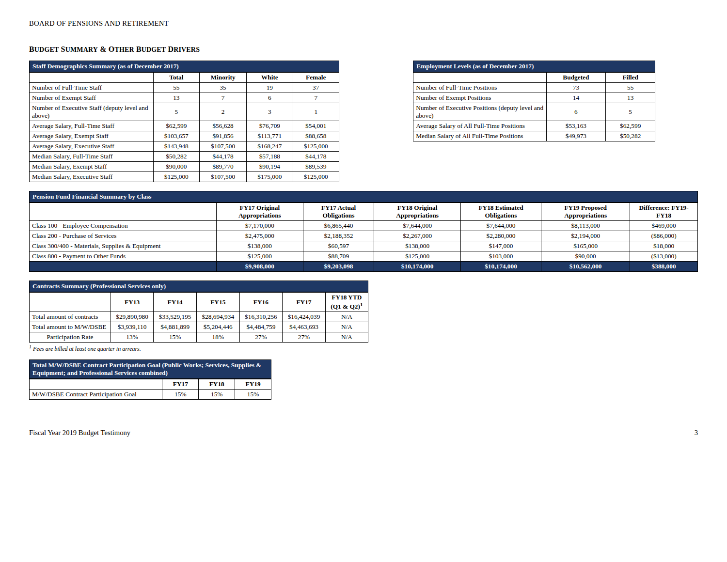BOARD OF PENSIONS AND RETIREMENT
BUDGET SUMMARY & OTHER BUDGET DRIVERS
| Staff Demographics Summary (as of December 2017) / / Total / Minority / White / Female / / --- / --- / --- / --- / --- / / Number of Full-Time Staff / 55 / 35 / 19 / 37 / / Number of Exempt Staff / 13 / 7 / 6 / 7 / / Number of Executive Staff (deputy level and above) / 5 / 2 / 3 / 1 / / Average Salary, Full-Time Staff / $62,599 / $56,628 / $76,709 / $54,001 / / Average Salary, Exempt Staff / $103,657 / $91,856 / $113,771 / $88,658 / / Average Salary, Executive Staff / $143,948 / $107,500 / $168,247 / $125,000 / / Median Salary, Full-Time Staff / $50,282 / $44,178 / $57,188 / $44,178 / / Median Salary, Exempt Staff / $90,000 / $89,770 / $90,194 / $89,539 / / Median Salary, Executive Staff / $125,000 / $107,500 / $175,000 / $125,000 / | | Employment Levels (as of December 2017) / / Budgeted / Filled / / --- / --- / --- / / Number of Full-Time Positions / 73 / 55 / / Number of Exempt Positions / 14 / 13 / / Number of Executive Positions (deputy level and above) / 6 / 5 / / Average Salary of All Full-Time Positions / $53,163 / $62,599 / / Median Salary of All Full-Time Positions / $49,973 / $50,282 / |
Pension Fund Financial Summary by Class
| | FY17 Original Appropriations | FY17 Actual Obligations | FY18 Original Appropriations | FY18 Estimated Obligations | FY19 Proposed Appropriations | Difference: FY19-FY18 |
| --- | --- | --- | --- | --- | --- | --- |
| Class 100 - Employee Compensation | $7,170,000 | $6,865,440 | $7,644,000 | $7,644,000 | $8,113,000 | $469,000 |
| Class 200 - Purchase of Services | $2,475,000 | $2,188,352 | $2,267,000 | $2,280,000 | $2,194,000 | ($86,000) |
| Class 300/400 - Materials, Supplies & Equipment | $138,000 | $60,597 | $138,000 | $147,000 | $165,000 | $18,000 |
| Class 800 - Payment to Other Funds | $125,000 | $88,709 | $125,000 | $103,000 | $90,000 | ($13,000) |
| | $9,908,000 | $9,203,098 | $10,174,000 | $10,174,000 | $10,562,000 | $388,000 |
Contracts Summary (Professional Services only)
| | FY13 | FY14 | FY15 | FY16 | FY17 | FY18 YTD (Q1 & Q2) 1 |
| --- | --- | --- | --- | --- | --- | --- |
| Total amount of contracts | $29,890,980 | $33,529,195 | $28,694,934 | $16,310,256 | $16,424,039 | N/A |
| Total amount to M/W/DSBE | $3,939,110 | $4,881,899 | $5,204,446 | $4,484,759 | $4,463,693 | N/A |
| Participation Rate | 13% | 15% | 18% | 27% | 27% | N/A |
1 Fees are billed at least one quarter in arrears.
Total M/W/DSBE Contract Participation Goal (Public Works; Services, Supplies & Equipment; and Professional Services combined)
| | FY17 | FY18 | FY19 |
| --- | --- | --- | --- |
| M/W/DSBE Contract Participation Goal | 15% | 15% | 15% |
Fiscal Year 2019 Budget Testimony 3